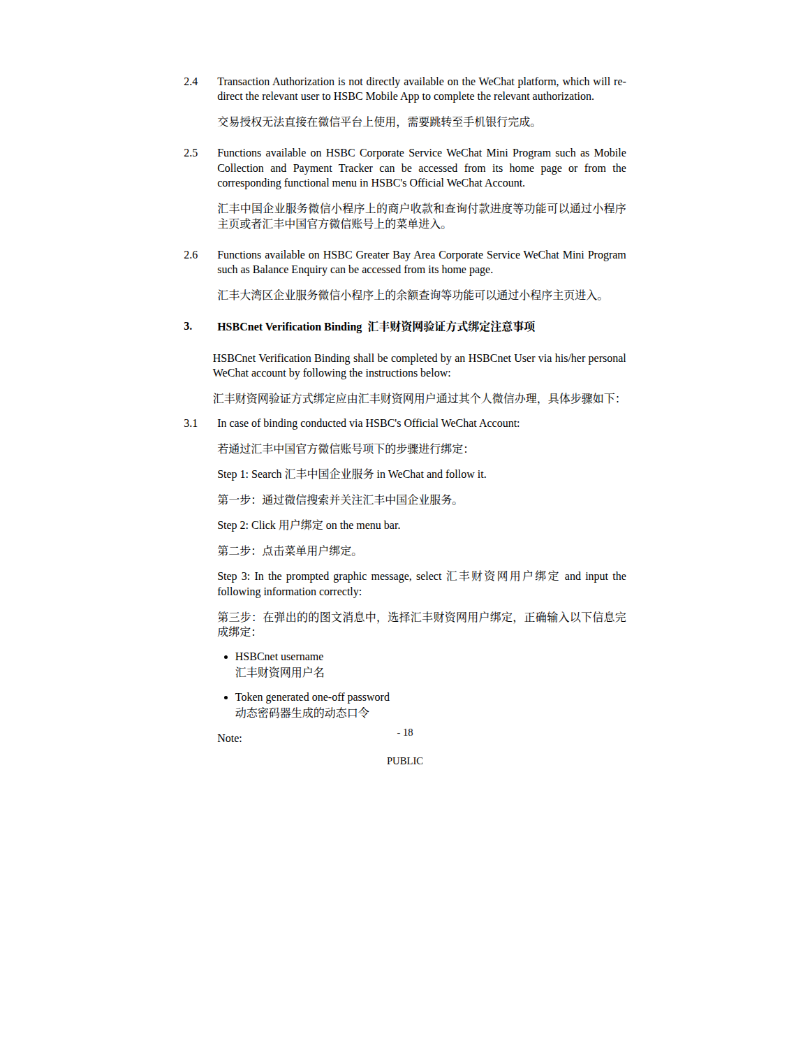2.4
Transaction Authorization is not directly available on the WeChat platform, which will re-direct the relevant user to HSBC Mobile App to complete the relevant authorization.
交易授权无法直接在微信平台上使用，需要跳转至手机银行完成。
2.5
Functions available on HSBC Corporate Service WeChat Mini Program such as Mobile Collection and Payment Tracker can be accessed from its home page or from the corresponding functional menu in HSBC's Official WeChat Account.
汇丰中国企业服务微信小程序上的商户收款和查询付款进度等功能可以通过小程序主页或者汇丰中国官方微信账号上的菜单进入。
2.6
Functions available on HSBC Greater Bay Area Corporate Service WeChat Mini Program such as Balance Enquiry can be accessed from its home page.
汇丰大湾区企业服务微信小程序上的余额查询等功能可以通过小程序主页进入。
3.
HSBCnet Verification Binding 汇丰财资网验证方式绑定注意事项
HSBCnet Verification Binding shall be completed by an HSBCnet User via his/her personal WeChat account by following the instructions below:
汇丰财资网验证方式绑定应由汇丰财资网用户通过其个人微信办理，具体步骤如下：
3.1
In case of binding conducted via HSBC's Official WeChat Account:
若通过汇丰中国官方微信账号项下的步骤进行绑定：
Step 1: Search 汇丰中国企业服务 in WeChat and follow it.
第一步：通过微信搜索并关注汇丰中国企业服务。
Step 2: Click 用户绑定 on the menu bar.
第二步：点击菜单用户绑定。
Step 3: In the prompted graphic message, select 汇丰财资网用户绑定 and input the following information correctly:
第三步：在弹出的的图文消息中，选择汇丰财资网用户绑定，正确输入以下信息完成绑定：
HSBCnet username
汇丰财资网用户名
Token generated one-off password
动态密码器生成的动态口令
Note:
- 18
PUBLIC